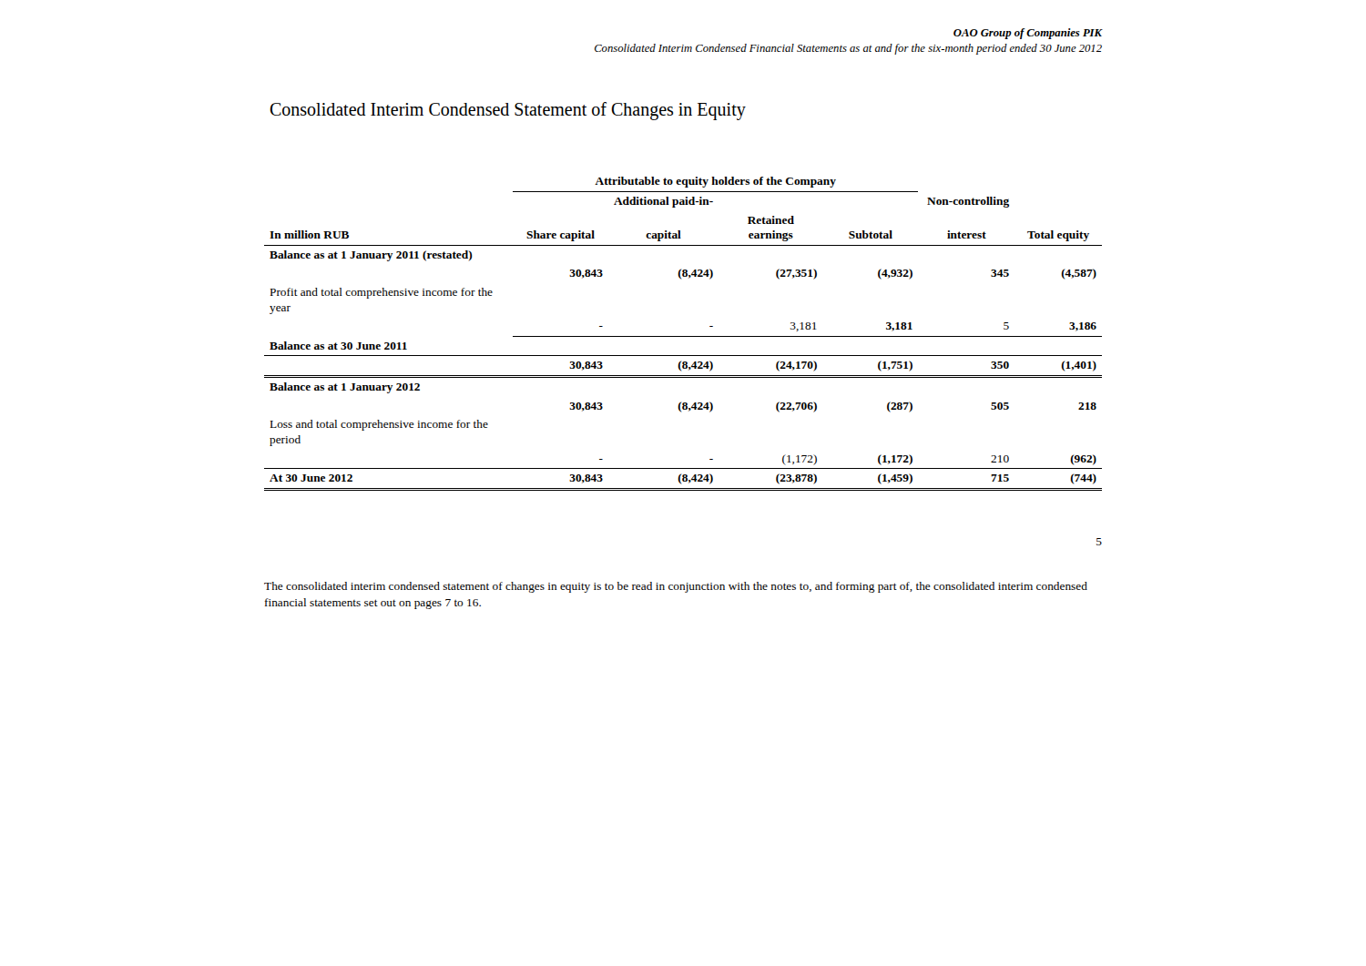OAO Group of Companies PIK
Consolidated Interim Condensed Financial Statements as at and for the six-month period ended 30 June 2012
Consolidated Interim Condensed Statement of Changes in Equity
| | Attributable to equity holders of the Company | | |
| --- | --- | --- | --- |
| | | Additional paid-in- | | | Non-controlling | |
| In million RUB | Share capital | capital | Retained earnings | Subtotal | interest | Total equity |
| Balance as at 1 January 2011 (restated) | | | | | | |
| | 30,843 | (8,424) | (27,351) | (4,932) | 345 | (4,587) |
| Profit and total comprehensive income for the year | | | | | | |
| | - | - | 3,181 | 3,181 | 5 | 3,186 |
| Balance as at 30 June 2011 | | | | | | |
| | 30,843 | (8,424) | (24,170) | (1,751) | 350 | (1,401) |
| Balance as at 1 January 2012 | | | | | | |
| | 30,843 | (8,424) | (22,706) | (287) | 505 | 218 |
| Loss and total comprehensive income for the period | | | | | | |
| | - | - | (1,172) | (1,172) | 210 | (962) |
| At 30 June 2012 | 30,843 | (8,424) | (23,878) | (1,459) | 715 | (744) |
5
The consolidated interim condensed statement of changes in equity is to be read in conjunction with the notes to, and forming part of, the consolidated interim condensed financial statements set out on pages 7 to 16.